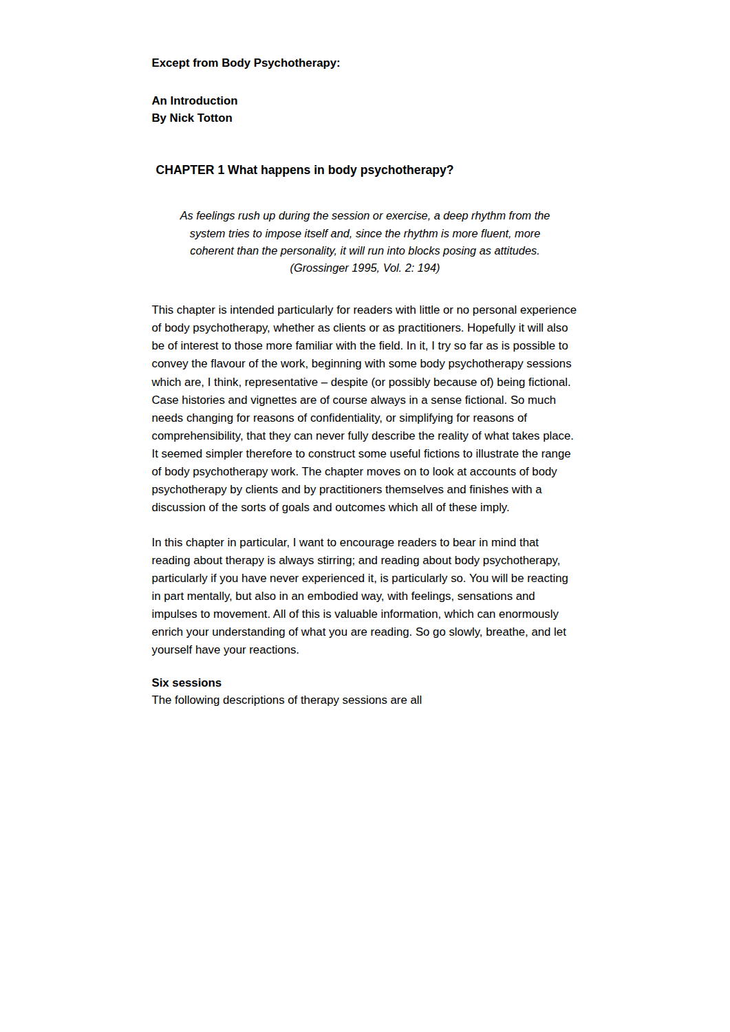Except from Body Psychotherapy:
An Introduction By Nick Totton
CHAPTER 1 What happens in body psychotherapy?
As feelings rush up during the session or exercise, a deep rhythm from the system tries to impose itself and, since the rhythm is more fluent, more coherent than the personality, it will run into blocks posing as attitudes. (Grossinger 1995, Vol. 2: 194)
This chapter is intended particularly for readers with little or no personal experience of body psychotherapy, whether as clients or as practitioners. Hopefully it will also be of interest to those more familiar with the field. In it, I try so far as is possible to convey the flavour of the work, beginning with some body psychotherapy sessions which are, I think, representative – despite (or possibly because of) being fictional. Case histories and vignettes are of course always in a sense fictional. So much needs changing for reasons of confidentiality, or simplifying for reasons of comprehensibility, that they can never fully describe the reality of what takes place. It seemed simpler therefore to construct some useful fictions to illustrate the range of body psychotherapy work. The chapter moves on to look at accounts of body psychotherapy by clients and by practitioners themselves and finishes with a discussion of the sorts of goals and outcomes which all of these imply.
In this chapter in particular, I want to encourage readers to bear in mind that reading about therapy is always stirring; and reading about body psychotherapy, particularly if you have never experienced it, is particularly so. You will be reacting in part mentally, but also in an embodied way, with feelings, sensations and impulses to movement. All of this is valuable information, which can enormously enrich your understanding of what you are reading. So go slowly, breathe, and let yourself have your reactions.
Six sessions
The following descriptions of therapy sessions are all